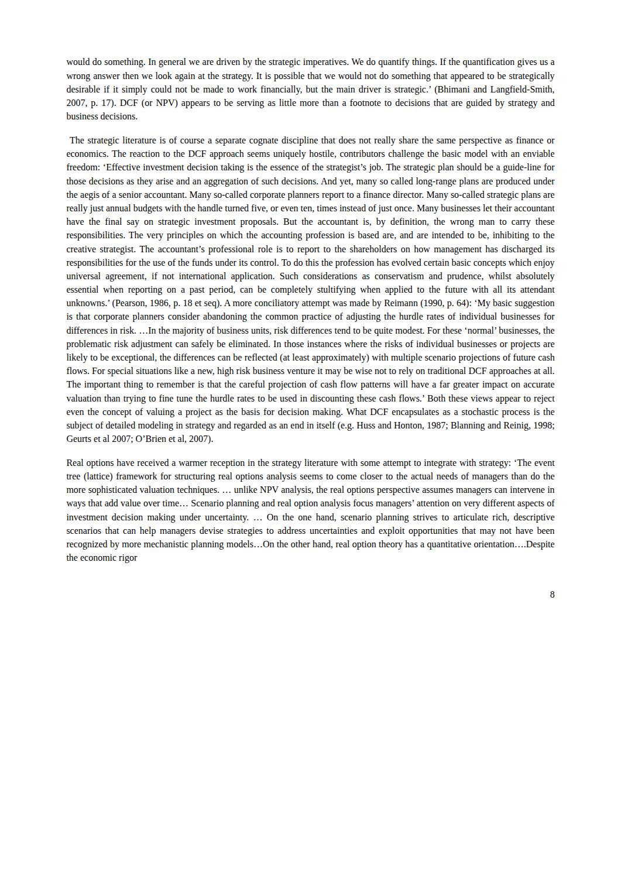would do something. In general we are driven by the strategic imperatives. We do quantify things. If the quantification gives us a wrong answer then we look again at the strategy. It is possible that we would not do something that appeared to be strategically desirable if it simply could not be made to work financially, but the main driver is strategic.’ (Bhimani and Langfield-Smith, 2007, p. 17). DCF (or NPV) appears to be serving as little more than a footnote to decisions that are guided by strategy and business decisions.
The strategic literature is of course a separate cognate discipline that does not really share the same perspective as finance or economics. The reaction to the DCF approach seems uniquely hostile, contributors challenge the basic model with an enviable freedom: ‘Effective investment decision taking is the essence of the strategist’s job. The strategic plan should be a guide-line for those decisions as they arise and an aggregation of such decisions. And yet, many so called long-range plans are produced under the aegis of a senior accountant. Many so-called corporate planners report to a finance director. Many so-called strategic plans are really just annual budgets with the handle turned five, or even ten, times instead of just once. Many businesses let their accountant have the final say on strategic investment proposals. But the accountant is, by definition, the wrong man to carry these responsibilities. The very principles on which the accounting profession is based are, and are intended to be, inhibiting to the creative strategist. The accountant’s professional role is to report to the shareholders on how management has discharged its responsibilities for the use of the funds under its control. To do this the profession has evolved certain basic concepts which enjoy universal agreement, if not international application. Such considerations as conservatism and prudence, whilst absolutely essential when reporting on a past period, can be completely stultifying when applied to the future with all its attendant unknowns.’ (Pearson, 1986, p. 18 et seq). A more conciliatory attempt was made by Reimann (1990, p. 64): ‘My basic suggestion is that corporate planners consider abandoning the common practice of adjusting the hurdle rates of individual businesses for differences in risk. …In the majority of business units, risk differences tend to be quite modest. For these ‘normal’ businesses, the problematic risk adjustment can safely be eliminated. In those instances where the risks of individual businesses or projects are likely to be exceptional, the differences can be reflected (at least approximately) with multiple scenario projections of future cash flows. For special situations like a new, high risk business venture it may be wise not to rely on traditional DCF approaches at all. The important thing to remember is that the careful projection of cash flow patterns will have a far greater impact on accurate valuation than trying to fine tune the hurdle rates to be used in discounting these cash flows.’ Both these views appear to reject even the concept of valuing a project as the basis for decision making. What DCF encapsulates as a stochastic process is the subject of detailed modeling in strategy and regarded as an end in itself (e.g. Huss and Honton, 1987; Blanning and Reinig, 1998; Geurts et al 2007; O’Brien et al, 2007).
Real options have received a warmer reception in the strategy literature with some attempt to integrate with strategy: ‘The event tree (lattice) framework for structuring real options analysis seems to come closer to the actual needs of managers than do the more sophisticated valuation techniques. … unlike NPV analysis, the real options perspective assumes managers can intervene in ways that add value over time… Scenario planning and real option analysis focus managers’ attention on very different aspects of investment decision making under uncertainty. … On the one hand, scenario planning strives to articulate rich, descriptive scenarios that can help managers devise strategies to address uncertainties and exploit opportunities that may not have been recognized by more mechanistic planning models…On the other hand, real option theory has a quantitative orientation….Despite the economic rigor
8